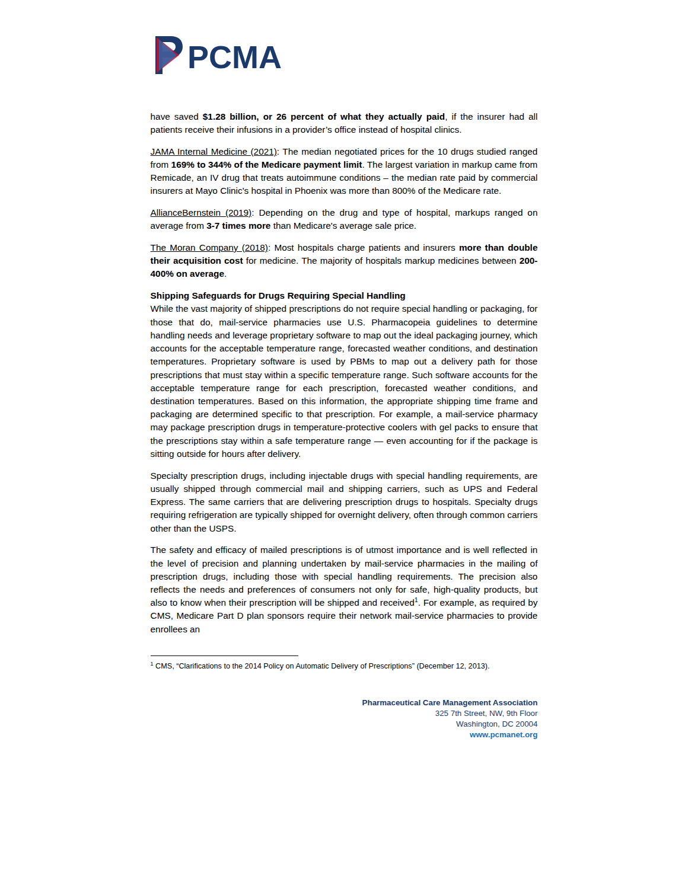PCMA
have saved $1.28 billion, or 26 percent of what they actually paid, if the insurer had all patients receive their infusions in a provider’s office instead of hospital clinics.
JAMA Internal Medicine (2021): The median negotiated prices for the 10 drugs studied ranged from 169% to 344% of the Medicare payment limit. The largest variation in markup came from Remicade, an IV drug that treats autoimmune conditions – the median rate paid by commercial insurers at Mayo Clinic's hospital in Phoenix was more than 800% of the Medicare rate.
AllianceBernstein (2019): Depending on the drug and type of hospital, markups ranged on average from 3-7 times more than Medicare's average sale price.
The Moran Company (2018): Most hospitals charge patients and insurers more than double their acquisition cost for medicine. The majority of hospitals markup medicines between 200-400% on average.
Shipping Safeguards for Drugs Requiring Special Handling
While the vast majority of shipped prescriptions do not require special handling or packaging, for those that do, mail-service pharmacies use U.S. Pharmacopeia guidelines to determine handling needs and leverage proprietary software to map out the ideal packaging journey, which accounts for the acceptable temperature range, forecasted weather conditions, and destination temperatures. Proprietary software is used by PBMs to map out a delivery path for those prescriptions that must stay within a specific temperature range. Such software accounts for the acceptable temperature range for each prescription, forecasted weather conditions, and destination temperatures. Based on this information, the appropriate shipping time frame and packaging are determined specific to that prescription. For example, a mail-service pharmacy may package prescription drugs in temperature-protective coolers with gel packs to ensure that the prescriptions stay within a safe temperature range — even accounting for if the package is sitting outside for hours after delivery.
Specialty prescription drugs, including injectable drugs with special handling requirements, are usually shipped through commercial mail and shipping carriers, such as UPS and Federal Express. The same carriers that are delivering prescription drugs to hospitals. Specialty drugs requiring refrigeration are typically shipped for overnight delivery, often through common carriers other than the USPS.
The safety and efficacy of mailed prescriptions is of utmost importance and is well reflected in the level of precision and planning undertaken by mail-service pharmacies in the mailing of prescription drugs, including those with special handling requirements. The precision also reflects the needs and preferences of consumers not only for safe, high-quality products, but also to know when their prescription will be shipped and received1. For example, as required by CMS, Medicare Part D plan sponsors require their network mail-service pharmacies to provide enrollees an
1 CMS, “Clarifications to the 2014 Policy on Automatic Delivery of Prescriptions” (December 12, 2013).
Pharmaceutical Care Management Association
325 7th Street, NW, 9th Floor
Washington, DC 20004
www.pcmanet.org